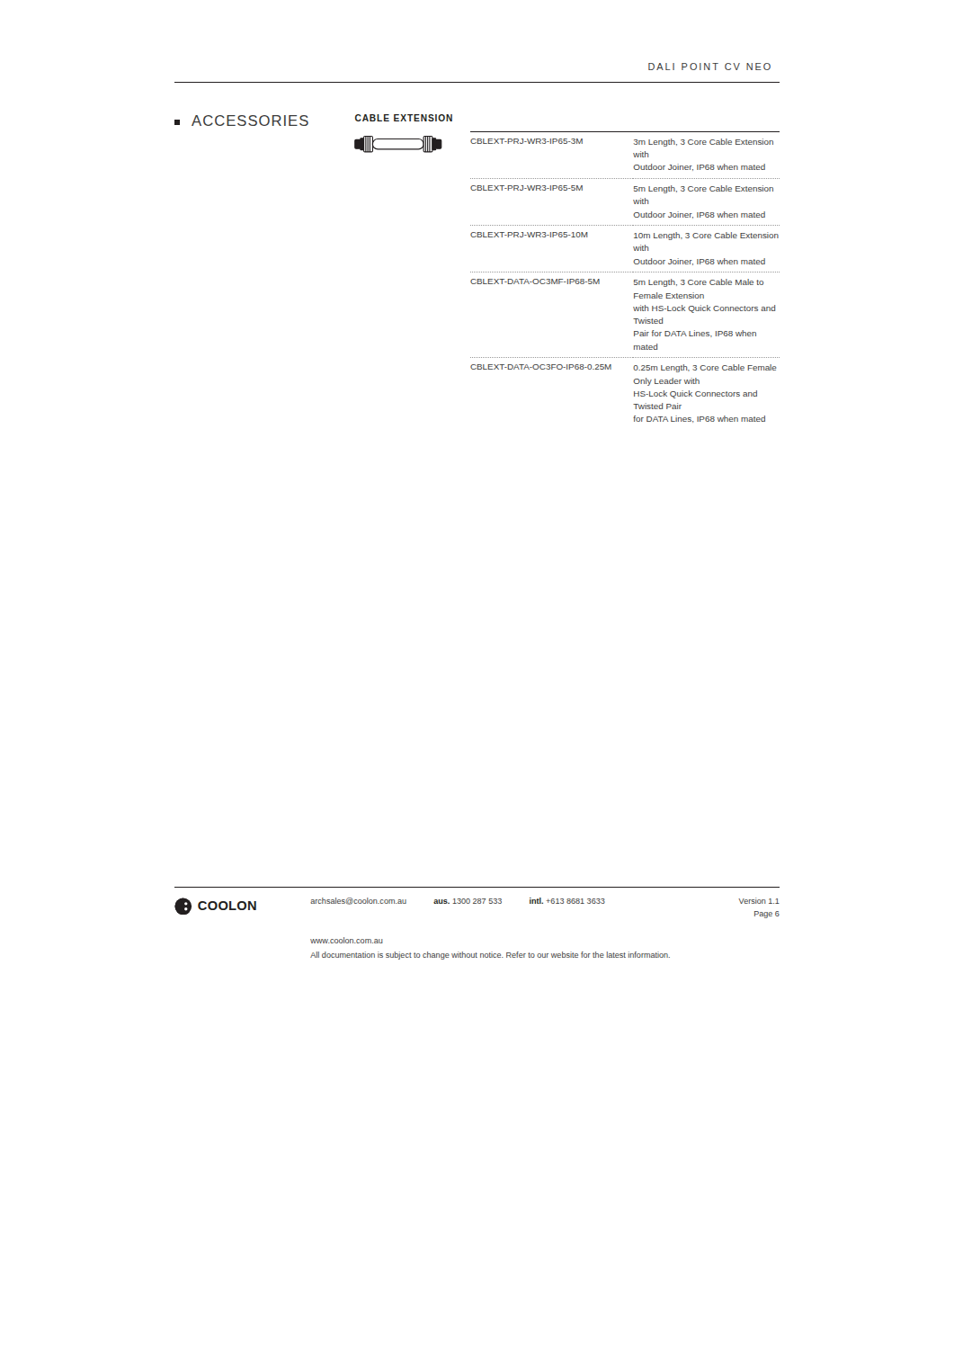DALI POINT CV NEO
ACCESSORIES
Cable Extension
| | CBLEXT-PRJ-WR3-IP65-3M | 3m Length, 3 Core Cable Extension with Outdoor Joiner, IP68 when mated |
| CBLEXT-PRJ-WR3-IP65-5M | 5m Length, 3 Core Cable Extension with Outdoor Joiner, IP68 when mated |
| CBLEXT-PRJ-WR3-IP65-10M | 10m Length, 3 Core Cable Extension with Outdoor Joiner, IP68 when mated |
| CBLEXT-DATA-OC3MF-IP68-5M | 5m Length, 3 Core Cable Male to Female Extension with HS-Lock Quick Connectors and Twisted Pair for DATA Lines, IP68 when mated |
| CBLEXT-DATA-OC3FO-IP68-0.25M | 0.25m Length, 3 Core Cable Female Only Leader with HS-Lock Quick Connectors and Twisted Pair for DATA Lines, IP68 when mated |
COOLON
archsales@coolon.com.au aus. 1300 287 533 intl. +613 8681 3633 www.coolon.com.au
All documentation is subject to change without notice. Refer to our website for the latest information.
Version 1.1
Page 6